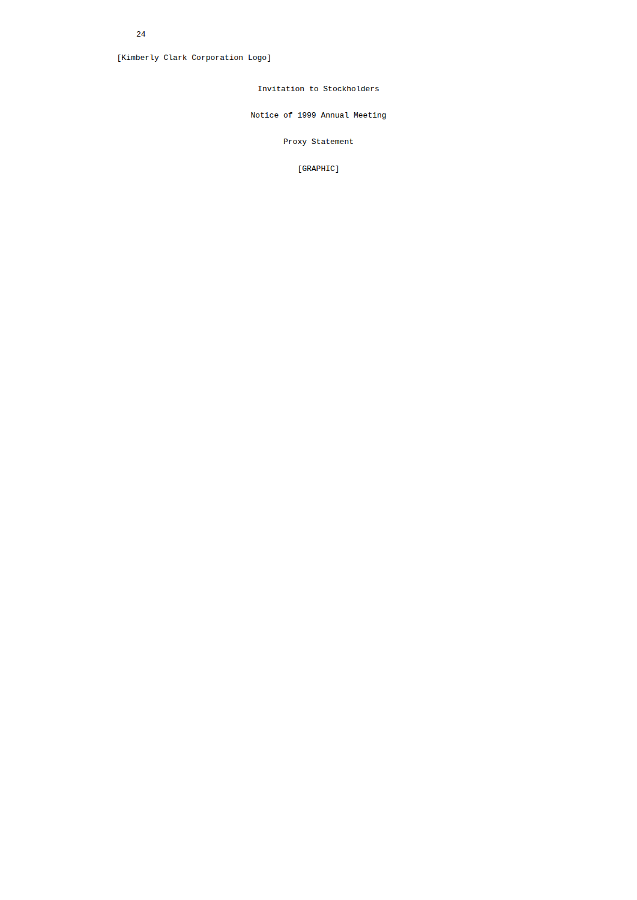24
[Kimberly Clark Corporation Logo]
Invitation to Stockholders
Notice of 1999 Annual Meeting
Proxy Statement
[GRAPHIC]